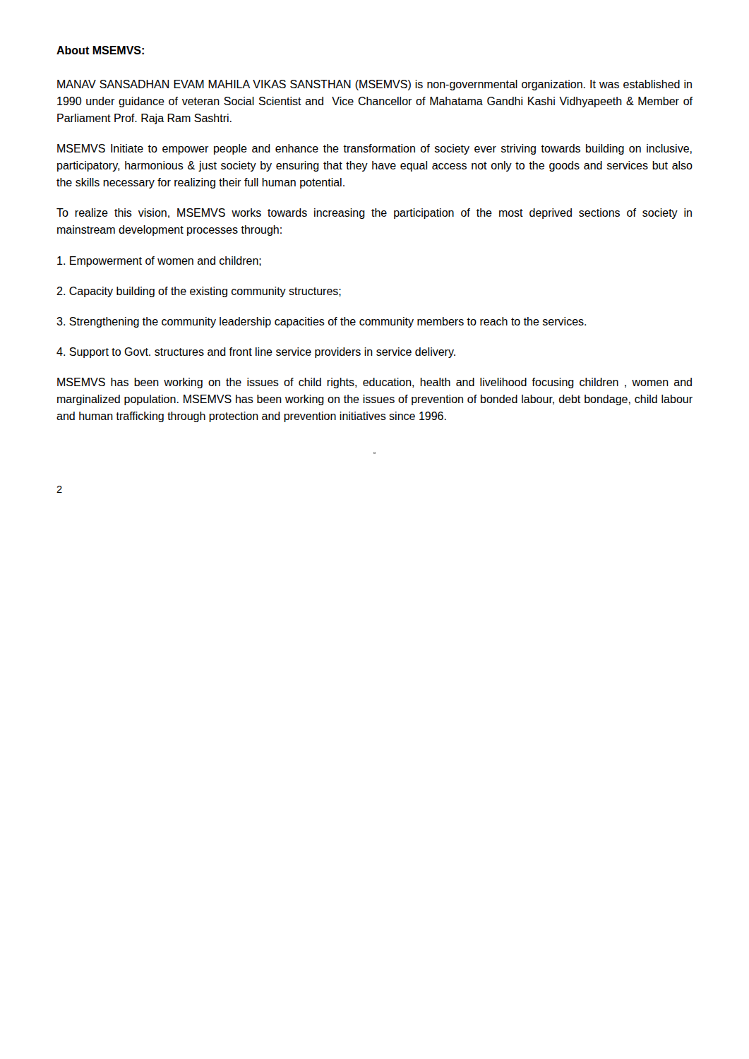About MSEMVS:
MANAV SANSADHAN EVAM MAHILA VIKAS SANSTHAN (MSEMVS) is non-governmental organization. It was established in 1990 under guidance of veteran Social Scientist and Vice Chancellor of Mahatama Gandhi Kashi Vidhyapeeth & Member of Parliament Prof. Raja Ram Sashtri.
MSEMVS Initiate to empower people and enhance the transformation of society ever striving towards building on inclusive, participatory, harmonious & just society by ensuring that they have equal access not only to the goods and services but also the skills necessary for realizing their full human potential.
To realize this vision, MSEMVS works towards increasing the participation of the most deprived sections of society in mainstream development processes through:
1. Empowerment of women and children;
2. Capacity building of the existing community structures;
3. Strengthening the community leadership capacities of the community members to reach to the services.
4. Support to Govt. structures and front line service providers in service delivery.
MSEMVS has been working on the issues of child rights, education, health and livelihood focusing children , women and marginalized population. MSEMVS has been working on the issues of prevention of bonded labour, debt bondage, child labour and human trafficking through protection and prevention initiatives since 1996.
2